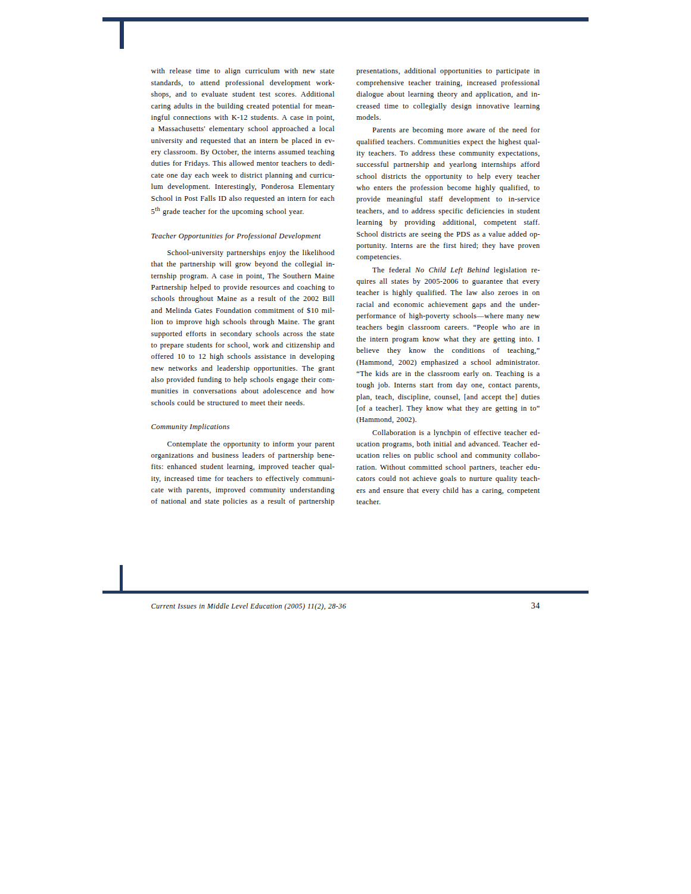with release time to align curriculum with new state standards, to attend professional development workshops, and to evaluate student test scores. Additional caring adults in the building created potential for meaningful connections with K-12 students. A case in point, a Massachusetts' elementary school approached a local university and requested that an intern be placed in every classroom. By October, the interns assumed teaching duties for Fridays. This allowed mentor teachers to dedicate one day each week to district planning and curriculum development. Interestingly, Ponderosa Elementary School in Post Falls ID also requested an intern for each 5th grade teacher for the upcoming school year.
Teacher Opportunities for Professional Development
School-university partnerships enjoy the likelihood that the partnership will grow beyond the collegial internship program. A case in point, The Southern Maine Partnership helped to provide resources and coaching to schools throughout Maine as a result of the 2002 Bill and Melinda Gates Foundation commitment of $10 million to improve high schools through Maine. The grant supported efforts in secondary schools across the state to prepare students for school, work and citizenship and offered 10 to 12 high schools assistance in developing new networks and leadership opportunities. The grant also provided funding to help schools engage their communities in conversations about adolescence and how schools could be structured to meet their needs.
Community Implications
Contemplate the opportunity to inform your parent organizations and business leaders of partnership benefits: enhanced student learning, improved teacher quality, increased time for teachers to effectively communicate with parents, improved community understanding of national and state policies as a result of partnership presentations, additional opportunities to participate in comprehensive teacher training, increased professional dialogue about learning theory and application, and increased time to collegially design innovative learning models.
Parents are becoming more aware of the need for qualified teachers. Communities expect the highest quality teachers. To address these community expectations, successful partnership and yearlong internships afford school districts the opportunity to help every teacher who enters the profession become highly qualified, to provide meaningful staff development to in-service teachers, and to address specific deficiencies in student learning by providing additional, competent staff. School districts are seeing the PDS as a value added opportunity. Interns are the first hired; they have proven competencies.
The federal No Child Left Behind legislation requires all states by 2005-2006 to guarantee that every teacher is highly qualified. The law also zeroes in on racial and economic achievement gaps and the under-performance of high-poverty schools—where many new teachers begin classroom careers. “People who are in the intern program know what they are getting into. I believe they know the conditions of teaching,” (Hammond, 2002) emphasized a school administrator. “The kids are in the classroom early on. Teaching is a tough job. Interns start from day one, contact parents, plan, teach, discipline, counsel, [and accept the] duties [of a teacher]. They know what they are getting in to” (Hammond, 2002).
Collaboration is a lynchpin of effective teacher education programs, both initial and advanced. Teacher education relies on public school and community collaboration. Without committed school partners, teacher educators could not achieve goals to nurture quality teachers and ensure that every child has a caring, competent teacher.
Current Issues in Middle Level Education (2005) 11(2), 28-36
34